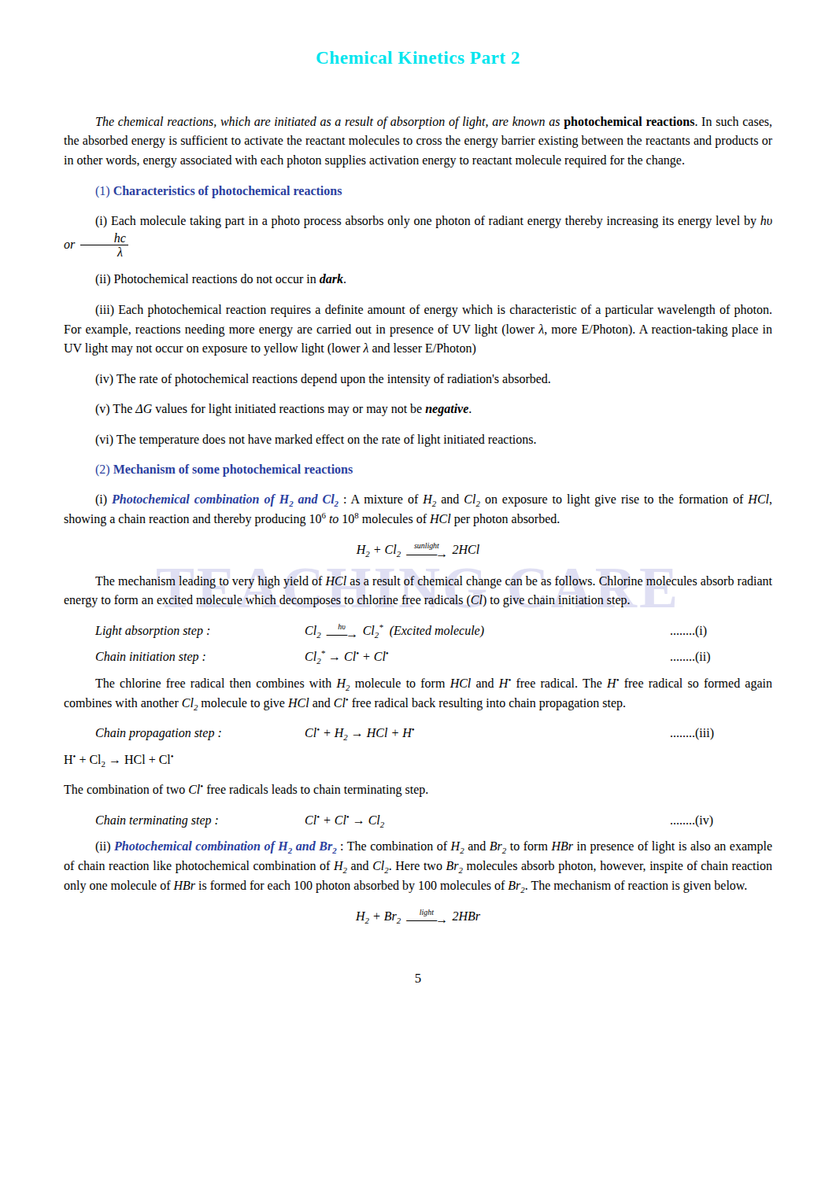TEACHING CARE
Chemical Kinetics Part 2
The chemical reactions, which are initiated as a result of absorption of light, are known as photochemical reactions. In such cases, the absorbed energy is sufficient to activate the reactant molecules to cross the energy barrier existing between the reactants and products or in other words, energy associated with each photon supplies activation energy to reactant molecule required for the change.
(1) Characteristics of photochemical reactions
(i) Each molecule taking part in a photo process absorbs only one photon of radiant energy thereby increasing its energy level by hυ or hc λ
(ii) Photochemical reactions do not occur in dark.
(iii) Each photochemical reaction requires a definite amount of energy which is characteristic of a particular wavelength of photon. For example, reactions needing more energy are carried out in presence of UV light (lower λ, more E/Photon). A reaction-taking place in UV light may not occur on exposure to yellow light (lower λ and lesser E/Photon)
(iv) The rate of photochemical reactions depend upon the intensity of radiation's absorbed.
(v) The ΔG values for light initiated reactions may or may not be negative.
(vi) The temperature does not have marked effect on the rate of light initiated reactions.
(2) Mechanism of some photochemical reactions
(i) Photochemical combination of H2 and Cl2 : A mixture of H2 and Cl2 on exposure to light give rise to the formation of HCl, showing a chain reaction and thereby producing 106 to 108 molecules of HCl per photon absorbed.
H2 + Cl2 sunlight———→ 2HCl
The mechanism leading to very high yield of HCl as a result of chemical change can be as follows. Chlorine molecules absorb radiant energy to form an excited molecule which decomposes to chlorine free radicals (Cl) to give chain initiation step.
Light absorption step :
Cl2 hυ——→ Cl2* (Excited molecule)
........(i)
Chain initiation step :
Cl2* → Cl• + Cl•
........(ii)
The chlorine free radical then combines with H2 molecule to form HCl and H• free radical. The H• free radical so formed again combines with another Cl2 molecule to give HCl and Cl• free radical back resulting into chain propagation step.
Chain propagation step :
Cl• + H2 → HCl + H•
........(iii)
H• + Cl2 → HCl + Cl•
The combination of two Cl• free radicals leads to chain terminating step.
Chain terminating step :
Cl• + Cl• → Cl2
........(iv)
(ii) Photochemical combination of H2 and Br2 : The combination of H2 and Br2 to form HBr in presence of light is also an example of chain reaction like photochemical combination of H2 and Cl2. Here two Br2 molecules absorb photon, however, inspite of chain reaction only one molecule of HBr is formed for each 100 photon absorbed by 100 molecules of Br2. The mechanism of reaction is given below.
H2 + Br2 light———→ 2HBr
5